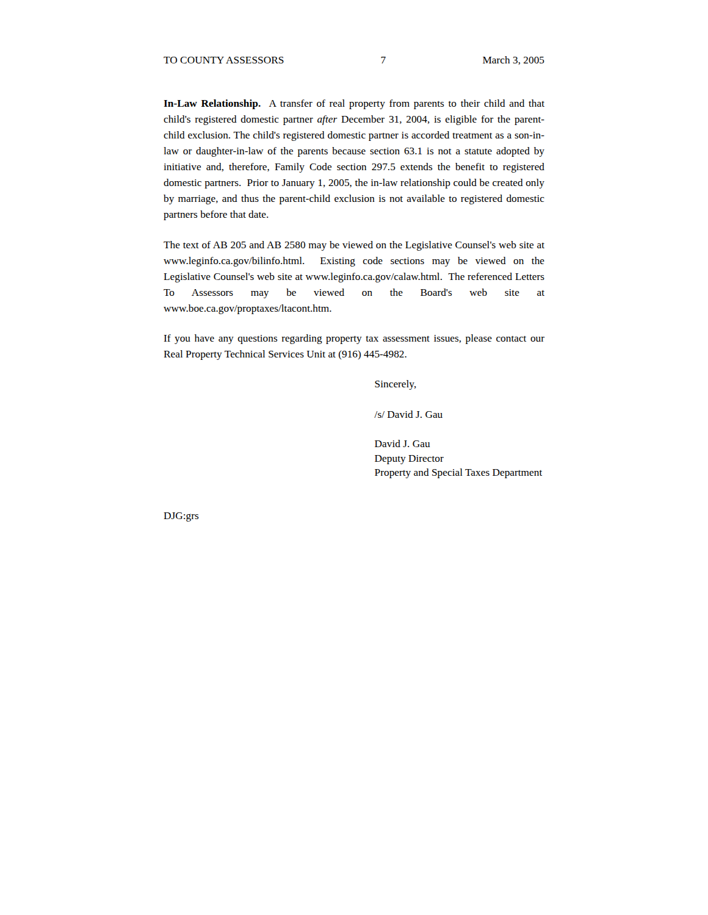TO COUNTY ASSESSORS
7
March 3, 2005
In-Law Relationship. A transfer of real property from parents to their child and that child's registered domestic partner after December 31, 2004, is eligible for the parent-child exclusion. The child's registered domestic partner is accorded treatment as a son-in-law or daughter-in-law of the parents because section 63.1 is not a statute adopted by initiative and, therefore, Family Code section 297.5 extends the benefit to registered domestic partners. Prior to January 1, 2005, the in-law relationship could be created only by marriage, and thus the parent-child exclusion is not available to registered domestic partners before that date.
The text of AB 205 and AB 2580 may be viewed on the Legislative Counsel's web site at www.leginfo.ca.gov/bilinfo.html. Existing code sections may be viewed on the Legislative Counsel's web site at www.leginfo.ca.gov/calaw.html. The referenced Letters To Assessors may be viewed on the Board's web site at www.boe.ca.gov/proptaxes/ltacont.htm.
If you have any questions regarding property tax assessment issues, please contact our Real Property Technical Services Unit at (916) 445-4982.
Sincerely,
/s/ David J. Gau
David J. Gau
Deputy Director
Property and Special Taxes Department
DJG:grs